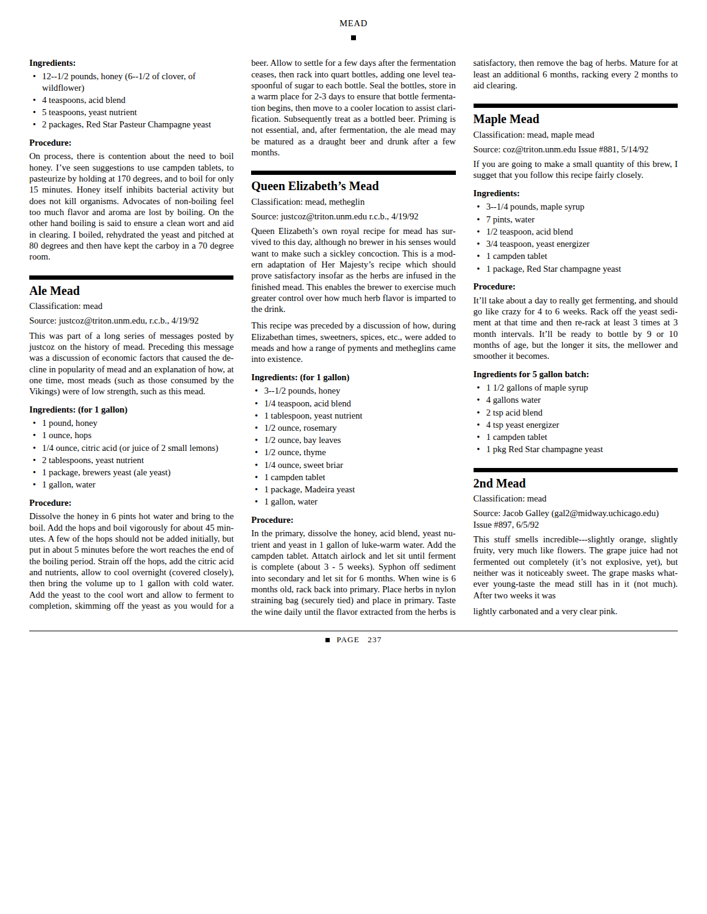MEAD
Ingredients:
12--1/2 pounds, honey (6--1/2 of clover, of wildflower)
4 teaspoons, acid blend
5 teaspoons, yeast nutrient
2 packages, Red Star Pasteur Champagne yeast
Procedure:
On process, there is contention about the need to boil honey. I’ve seen suggestions to use campden tablets, to pasteurize by holding at 170 degrees, and to boil for only 15 minutes. Honey itself inhibits bacterial activity but does not kill organisms. Advocates of non-boiling feel too much flavor and aroma are lost by boiling. On the other hand boiling is said to ensure a clean wort and aid in clearing. I boiled, rehydrated the yeast and pitched at 80 degrees and then have kept the carboy in a 70 degree room.
Ale Mead
Classification: mead
Source: justcoz@triton.unm.edu, r.c.b., 4/19/92
This was part of a long series of messages posted by justcoz on the history of mead. Preceding this message was a discussion of economic factors that caused the decline in popularity of mead and an explanation of how, at one time, most meads (such as those consumed by the Vikings) were of low strength, such as this mead.
Ingredients: (for 1 gallon)
1 pound, honey
1 ounce, hops
1/4 ounce, citric acid (or juice of 2 small lemons)
2 tablespoons, yeast nutrient
1 package, brewers yeast (ale yeast)
1 gallon, water
Procedure:
Dissolve the honey in 6 pints hot water and bring to the boil. Add the hops and boil vigorously for about 45 minutes. A few of the hops should not be added initially, but put in about 5 minutes before the wort reaches the end of the boiling period. Strain off the hops, add the citric acid and nutrients, allow to cool overnight (covered closely), then bring the volume up to 1 gallon with cold water. Add the yeast to the cool wort and allow to ferment to completion, skimming off the yeast as you would for a beer. Allow to settle for a few days after the fermentation ceases, then rack into quart bottles, adding one level teaspoonful of sugar to each bottle. Seal the bottles, store in a warm place for 2-3 days to ensure that bottle fermentation begins, then move to a cooler location to assist clarification. Subsequently treat as a bottled beer. Priming is not essential, and, after fermentation, the ale mead may be matured as a draught beer and drunk after a few months.
Queen Elizabeth’s Mead
Classification: mead, metheglin
Source: justcoz@triton.unm.edu r.c.b., 4/19/92
Queen Elizabeth’s own royal recipe for mead has survived to this day, although no brewer in his senses would want to make such a sickley concoction. This is a modern adaptation of Her Majesty’s recipe which should prove satisfactory insofar as the herbs are infused in the finished mead. This enables the brewer to exercise much greater control over how much herb flavor is imparted to the drink.
This recipe was preceded by a discussion of how, during Elizabethan times, sweetners, spices, etc., were added to meads and how a range of pyments and metheglins came into existence.
Ingredients: (for 1 gallon)
3--1/2 pounds, honey
1/4 teaspoon, acid blend
1 tablespoon, yeast nutrient
1/2 ounce, rosemary
1/2 ounce, bay leaves
1/2 ounce, thyme
1/4 ounce, sweet briar
1 campden tablet
1 package, Madeira yeast
1 gallon, water
Procedure:
In the primary, dissolve the honey, acid blend, yeast nutrient and yeast in 1 gallon of luke-warm water. Add the campden tablet. Attatch airlock and let sit until ferment is complete (about 3 - 5 weeks). Syphon off sediment into secondary and let sit for 6 months. When wine is 6 months old, rack back into primary. Place herbs in nylon straining bag (securely tied) and place in primary. Taste the wine daily until the flavor extracted from the herbs is satisfactory, then remove the bag of herbs. Mature for at least an additional 6 months, racking every 2 months to aid clearing.
Maple Mead
Classification: mead, maple mead
Source: coz@triton.unm.edu Issue #881, 5/14/92
If you are going to make a small quantity of this brew, I sugget that you follow this recipe fairly closely.
Ingredients:
3--1/4 pounds, maple syrup
7 pints, water
1/2 teaspoon, acid blend
3/4 teaspoon, yeast energizer
1 campden tablet
1 package, Red Star champagne yeast
Procedure:
It’ll take about a day to really get fermenting, and should go like crazy for 4 to 6 weeks. Rack off the yeast sediment at that time and then re-rack at least 3 times at 3 month intervals. It’ll be ready to bottle by 9 or 10 months of age, but the longer it sits, the mellower and smoother it becomes.
Ingredients for 5 gallon batch:
1 1/2 gallons of maple syrup
4 gallons water
2 tsp acid blend
4 tsp yeast energizer
1 campden tablet
1 pkg Red Star champagne yeast
2nd Mead
Classification: mead
Source: Jacob Galley (gal2@midway.uchicago.edu) Issue #897, 6/5/92
This stuff smells incredible---slightly orange, slightly fruity, very much like flowers. The grape juice had not fermented out completely (it’s not explosive, yet), but neither was it noticeably sweet. The grape masks whatever young-taste the mead still has in it (not much). After two weeks it was
lightly carbonated and a very clear pink.
PAGE 237